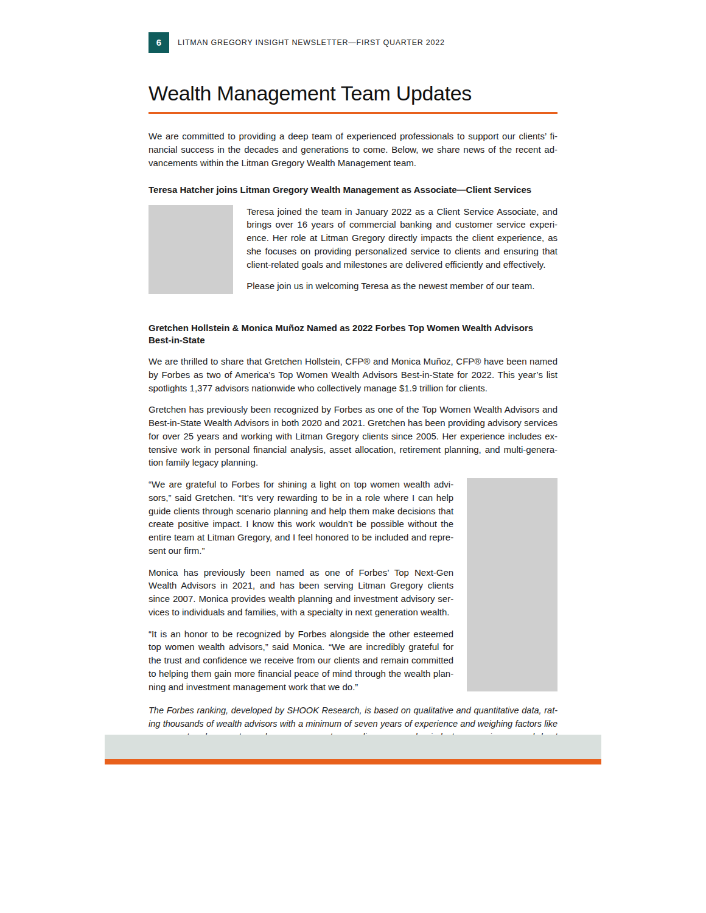6
Litman Gregory Insight Newsletter—First Quarter 2022
Wealth Management Team Updates
We are committed to providing a deep team of experienced professionals to support our clients’ financial success in the decades and generations to come. Below, we share news of the recent advancements within the Litman Gregory Wealth Management team.
Teresa Hatcher joins Litman Gregory Wealth Management as Associate—Client Services
Teresa joined the team in January 2022 as a Client Service Associate, and brings over 16 years of commercial banking and customer service experience. Her role at Litman Gregory directly impacts the client experience, as she focuses on providing personalized service to clients and ensuring that client-related goals and milestones are delivered efficiently and effectively.
Please join us in welcoming Teresa as the newest member of our team.
Gretchen Hollstein & Monica Muñoz Named as 2022 Forbes Top Women Wealth Advisors Best-in-State
We are thrilled to share that Gretchen Hollstein, CFP® and Monica Muñoz, CFP® have been named by Forbes as two of America’s Top Women Wealth Advisors Best-in-State for 2022. This year’s list spotlights 1,377 advisors nationwide who collectively manage $1.9 trillion for clients.
Gretchen has previously been recognized by Forbes as one of the Top Women Wealth Advisors and Best-in-State Wealth Advisors in both 2020 and 2021. Gretchen has been providing advisory services for over 25 years and working with Litman Gregory clients since 2005. Her experience includes extensive work in personal financial analysis, asset allocation, retirement planning, and multi-generation family legacy planning.
“We are grateful to Forbes for shining a light on top women wealth advisors,” said Gretchen. “It’s very rewarding to be in a role where I can help guide clients through scenario planning and help them make decisions that create positive impact. I know this work wouldn’t be possible without the entire team at Litman Gregory, and I feel honored to be included and represent our firm.”
Monica has previously been named as one of Forbes’ Top Next-Gen Wealth Advisors in 2021, and has been serving Litman Gregory clients since 2007. Monica provides wealth planning and investment advisory services to individuals and families, with a specialty in next generation wealth.
“It is an honor to be recognized by Forbes alongside the other esteemed top women wealth advisors,” said Monica. “We are incredibly grateful for the trust and confidence we receive from our clients and remain committed to helping them gain more financial peace of mind through the wealth planning and investment management work that we do.”
The Forbes ranking, developed by SHOOK Research, is based on qualitative and quantitative data, rating thousands of wealth advisors with a minimum of seven years of experience and weighing factors like revenue trends, assets under management, compliance records, industry experience, and best practices.